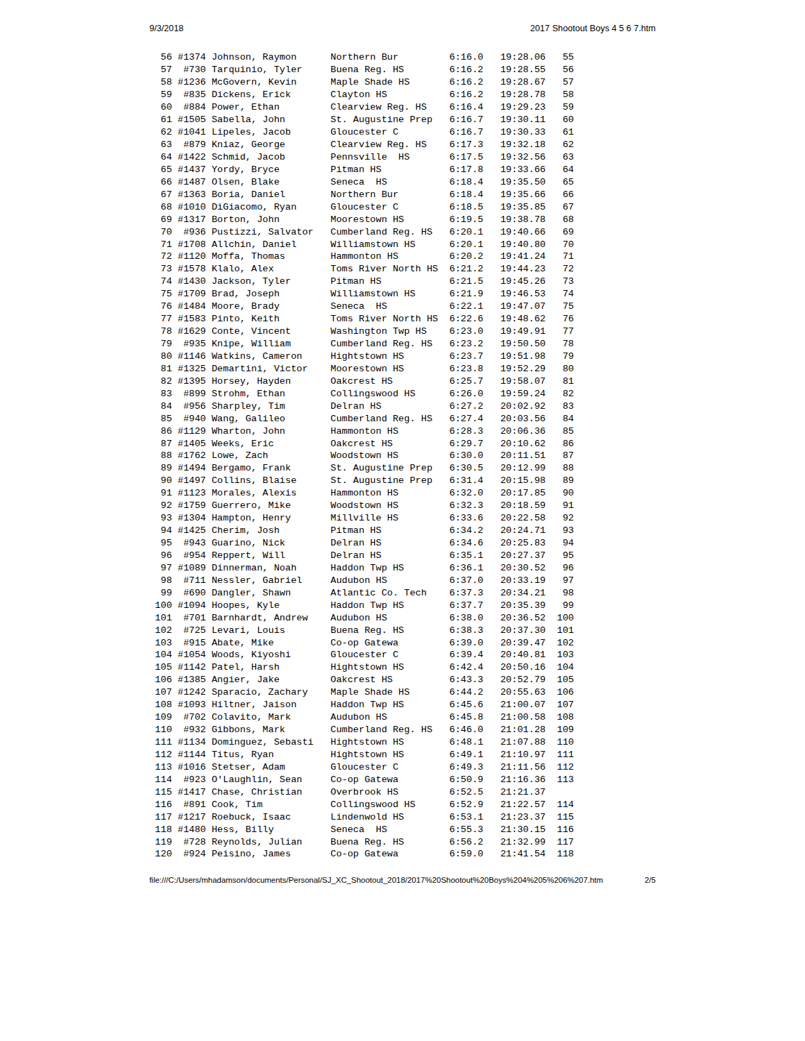9/3/2018 2017 Shootout Boys 4 5 6 7.htm
  56 #1374 Johnson, Raymon      Northern Bur         6:16.0   19:28.06   55
  57  #730 Tarquinio, Tyler     Buena Reg. HS        6:16.2   19:28.55   56
  58 #1236 McGovern, Kevin      Maple Shade HS       6:16.2   19:28.67   57
  59  #835 Dickens, Erick       Clayton HS           6:16.2   19:28.78   58
  60  #884 Power, Ethan         Clearview Reg. HS    6:16.4   19:29.23   59
  61 #1505 Sabella, John        St. Augustine Prep   6:16.7   19:30.11   60
  62 #1041 Lipeles, Jacob       Gloucester C         6:16.7   19:30.33   61
  63  #879 Kniaz, George        Clearview Reg. HS    6:17.3   19:32.18   62
  64 #1422 Schmid, Jacob        Pennsville  HS       6:17.5   19:32.56   63
  65 #1437 Yordy, Bryce         Pitman HS            6:17.8   19:33.66   64
  66 #1487 Olsen, Blake         Seneca  HS           6:18.4   19:35.50   65
  67 #1363 Boria, Daniel        Northern Bur         6:18.4   19:35.66   66
  68 #1010 DiGiacomo, Ryan      Gloucester C         6:18.5   19:35.85   67
  69 #1317 Borton, John         Moorestown HS        6:19.5   19:38.78   68
  70  #936 Pustizzi, Salvator   Cumberland Reg. HS   6:20.1   19:40.66   69
  71 #1708 Allchin, Daniel      Williamstown HS      6:20.1   19:40.80   70
  72 #1120 Moffa, Thomas        Hammonton HS         6:20.2   19:41.24   71
  73 #1578 Klalo, Alex          Toms River North HS  6:21.2   19:44.23   72
  74 #1430 Jackson, Tyler       Pitman HS            6:21.5   19:45.26   73
  75 #1709 Brad, Joseph         Williamstown HS      6:21.9   19:46.53   74
  76 #1484 Moore, Brady         Seneca  HS           6:22.1   19:47.07   75
  77 #1583 Pinto, Keith         Toms River North HS  6:22.6   19:48.62   76
  78 #1629 Conte, Vincent       Washington Twp HS    6:23.0   19:49.91   77
  79  #935 Knipe, William       Cumberland Reg. HS   6:23.2   19:50.50   78
  80 #1146 Watkins, Cameron     Hightstown HS        6:23.7   19:51.98   79
  81 #1325 Demartini, Victor    Moorestown HS        6:23.8   19:52.29   80
  82 #1395 Horsey, Hayden       Oakcrest HS          6:25.7   19:58.07   81
  83  #899 Strohm, Ethan        Collingswood HS      6:26.0   19:59.24   82
  84  #956 Sharpley, Tim        Delran HS            6:27.2   20:02.92   83
  85  #940 Wang, Galileo        Cumberland Reg. HS   6:27.4   20:03.56   84
  86 #1129 Wharton, John        Hammonton HS         6:28.3   20:06.36   85
  87 #1405 Weeks, Eric          Oakcrest HS          6:29.7   20:10.62   86
  88 #1762 Lowe, Zach           Woodstown HS         6:30.0   20:11.51   87
  89 #1494 Bergamo, Frank       St. Augustine Prep   6:30.5   20:12.99   88
  90 #1497 Collins, Blaise      St. Augustine Prep   6:31.4   20:15.98   89
  91 #1123 Morales, Alexis      Hammonton HS         6:32.0   20:17.85   90
  92 #1759 Guerrero, Mike       Woodstown HS         6:32.3   20:18.59   91
  93 #1304 Hampton, Henry       Millville HS         6:33.6   20:22.58   92
  94 #1425 Cherim, Josh         Pitman HS            6:34.2   20:24.71   93
  95  #943 Guarino, Nick        Delran HS            6:34.6   20:25.83   94
  96  #954 Reppert, Will        Delran HS            6:35.1   20:27.37   95
  97 #1089 Dinnerman, Noah      Haddon Twp HS        6:36.1   20:30.52   96
  98  #711 Nessler, Gabriel     Audubon HS           6:37.0   20:33.19   97
  99  #690 Dangler, Shawn       Atlantic Co. Tech    6:37.3   20:34.21   98
 100 #1094 Hoopes, Kyle         Haddon Twp HS        6:37.7   20:35.39   99
 101  #701 Barnhardt, Andrew    Audubon HS           6:38.0   20:36.52  100
 102  #725 Levari, Louis        Buena Reg. HS        6:38.3   20:37.30  101
 103  #915 Abate, Mike          Co-op Gatewa         6:39.0   20:39.47  102
 104 #1054 Woods, Kiyoshi       Gloucester C         6:39.4   20:40.81  103
 105 #1142 Patel, Harsh         Hightstown HS        6:42.4   20:50.16  104
 106 #1385 Angier, Jake         Oakcrest HS          6:43.3   20:52.79  105
 107 #1242 Sparacio, Zachary    Maple Shade HS       6:44.2   20:55.63  106
 108 #1093 Hiltner, Jaison      Haddon Twp HS        6:45.6   21:00.07  107
 109  #702 Colavito, Mark       Audubon HS           6:45.8   21:00.58  108
 110  #932 Gibbons, Mark        Cumberland Reg. HS   6:46.0   21:01.28  109
 111 #1134 Dominguez, Sebasti   Hightstown HS        6:48.1   21:07.88  110
 112 #1144 Titus, Ryan          Hightstown HS        6:49.1   21:10.97  111
 113 #1016 Stetser, Adam        Gloucester C         6:49.3   21:11.56  112
 114  #923 O'Laughlin, Sean     Co-op Gatewa         6:50.9   21:16.36  113
 115 #1417 Chase, Christian     Overbrook HS         6:52.5   21:21.37
 116  #891 Cook, Tim            Collingswood HS      6:52.9   21:22.57  114
 117 #1217 Roebuck, Isaac       Lindenwold HS        6:53.1   21:23.37  115
 118 #1480 Hess, Billy          Seneca  HS           6:55.3   21:30.15  116
 119  #728 Reynolds, Julian     Buena Reg. HS        6:56.2   21:32.99  117
 120  #924 Peisino, James       Co-op Gatewa         6:59.0   21:41.54  118
file:///C:/Users/mhadamson/documents/Personal/SJ_XC_Shootout_2018/2017%20Shootout%20Boys%204%205%206%207.htm 2/5